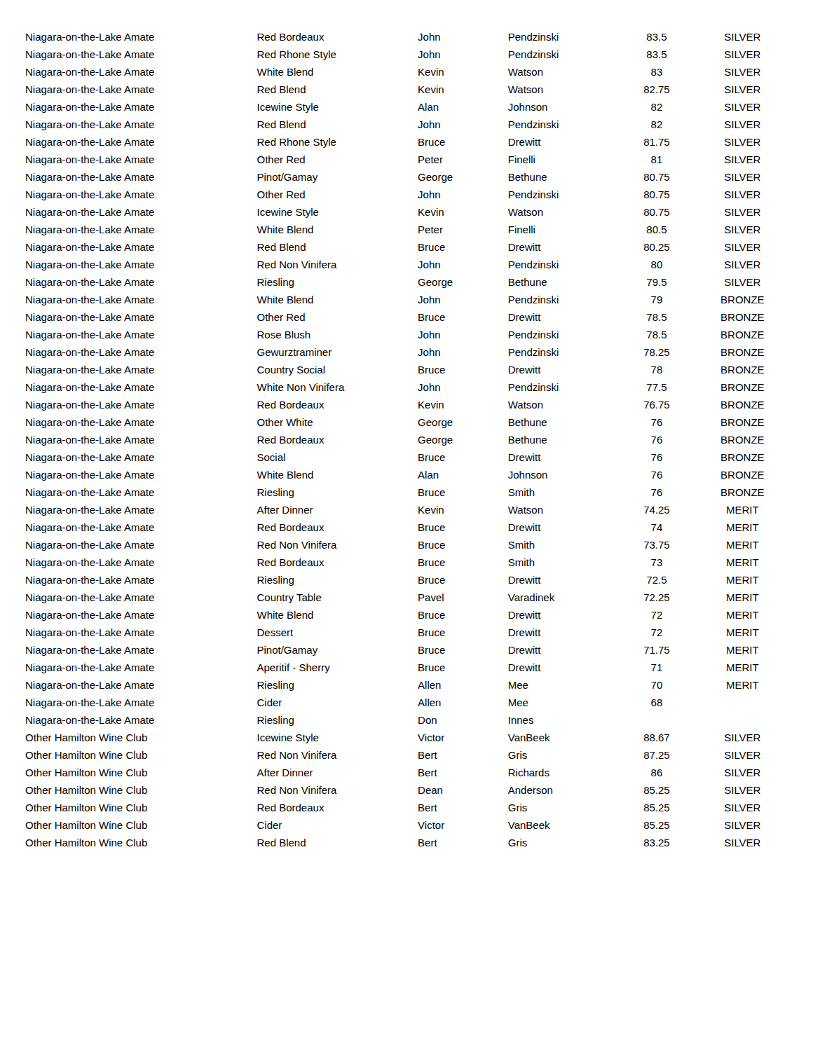| Niagara-on-the-Lake Amate | Red Bordeaux | John | Pendzinski | 83.5 | SILVER |
| Niagara-on-the-Lake Amate | Red Rhone Style | John | Pendzinski | 83.5 | SILVER |
| Niagara-on-the-Lake Amate | White Blend | Kevin | Watson | 83 | SILVER |
| Niagara-on-the-Lake Amate | Red Blend | Kevin | Watson | 82.75 | SILVER |
| Niagara-on-the-Lake Amate | Icewine Style | Alan | Johnson | 82 | SILVER |
| Niagara-on-the-Lake Amate | Red Blend | John | Pendzinski | 82 | SILVER |
| Niagara-on-the-Lake Amate | Red Rhone Style | Bruce | Drewitt | 81.75 | SILVER |
| Niagara-on-the-Lake Amate | Other Red | Peter | Finelli | 81 | SILVER |
| Niagara-on-the-Lake Amate | Pinot/Gamay | George | Bethune | 80.75 | SILVER |
| Niagara-on-the-Lake Amate | Other Red | John | Pendzinski | 80.75 | SILVER |
| Niagara-on-the-Lake Amate | Icewine Style | Kevin | Watson | 80.75 | SILVER |
| Niagara-on-the-Lake Amate | White Blend | Peter | Finelli | 80.5 | SILVER |
| Niagara-on-the-Lake Amate | Red Blend | Bruce | Drewitt | 80.25 | SILVER |
| Niagara-on-the-Lake Amate | Red Non Vinifera | John | Pendzinski | 80 | SILVER |
| Niagara-on-the-Lake Amate | Riesling | George | Bethune | 79.5 | SILVER |
| Niagara-on-the-Lake Amate | White Blend | John | Pendzinski | 79 | BRONZE |
| Niagara-on-the-Lake Amate | Other Red | Bruce | Drewitt | 78.5 | BRONZE |
| Niagara-on-the-Lake Amate | Rose Blush | John | Pendzinski | 78.5 | BRONZE |
| Niagara-on-the-Lake Amate | Gewurztraminer | John | Pendzinski | 78.25 | BRONZE |
| Niagara-on-the-Lake Amate | Country Social | Bruce | Drewitt | 78 | BRONZE |
| Niagara-on-the-Lake Amate | White Non Vinifera | John | Pendzinski | 77.5 | BRONZE |
| Niagara-on-the-Lake Amate | Red Bordeaux | Kevin | Watson | 76.75 | BRONZE |
| Niagara-on-the-Lake Amate | Other White | George | Bethune | 76 | BRONZE |
| Niagara-on-the-Lake Amate | Red Bordeaux | George | Bethune | 76 | BRONZE |
| Niagara-on-the-Lake Amate | Social | Bruce | Drewitt | 76 | BRONZE |
| Niagara-on-the-Lake Amate | White Blend | Alan | Johnson | 76 | BRONZE |
| Niagara-on-the-Lake Amate | Riesling | Bruce | Smith | 76 | BRONZE |
| Niagara-on-the-Lake Amate | After Dinner | Kevin | Watson | 74.25 | MERIT |
| Niagara-on-the-Lake Amate | Red Bordeaux | Bruce | Drewitt | 74 | MERIT |
| Niagara-on-the-Lake Amate | Red Non Vinifera | Bruce | Smith | 73.75 | MERIT |
| Niagara-on-the-Lake Amate | Red Bordeaux | Bruce | Smith | 73 | MERIT |
| Niagara-on-the-Lake Amate | Riesling | Bruce | Drewitt | 72.5 | MERIT |
| Niagara-on-the-Lake Amate | Country Table | Pavel | Varadinek | 72.25 | MERIT |
| Niagara-on-the-Lake Amate | White Blend | Bruce | Drewitt | 72 | MERIT |
| Niagara-on-the-Lake Amate | Dessert | Bruce | Drewitt | 72 | MERIT |
| Niagara-on-the-Lake Amate | Pinot/Gamay | Bruce | Drewitt | 71.75 | MERIT |
| Niagara-on-the-Lake Amate | Aperitif - Sherry | Bruce | Drewitt | 71 | MERIT |
| Niagara-on-the-Lake Amate | Riesling | Allen | Mee | 70 | MERIT |
| Niagara-on-the-Lake Amate | Cider | Allen | Mee | 68 | |
| Niagara-on-the-Lake Amate | Riesling | Don | Innes | | |
| Other Hamilton Wine Club | Icewine Style | Victor | VanBeek | 88.67 | SILVER |
| Other Hamilton Wine Club | Red Non Vinifera | Bert | Gris | 87.25 | SILVER |
| Other Hamilton Wine Club | After Dinner | Bert | Richards | 86 | SILVER |
| Other Hamilton Wine Club | Red Non Vinifera | Dean | Anderson | 85.25 | SILVER |
| Other Hamilton Wine Club | Red Bordeaux | Bert | Gris | 85.25 | SILVER |
| Other Hamilton Wine Club | Cider | Victor | VanBeek | 85.25 | SILVER |
| Other Hamilton Wine Club | Red Blend | Bert | Gris | 83.25 | SILVER |